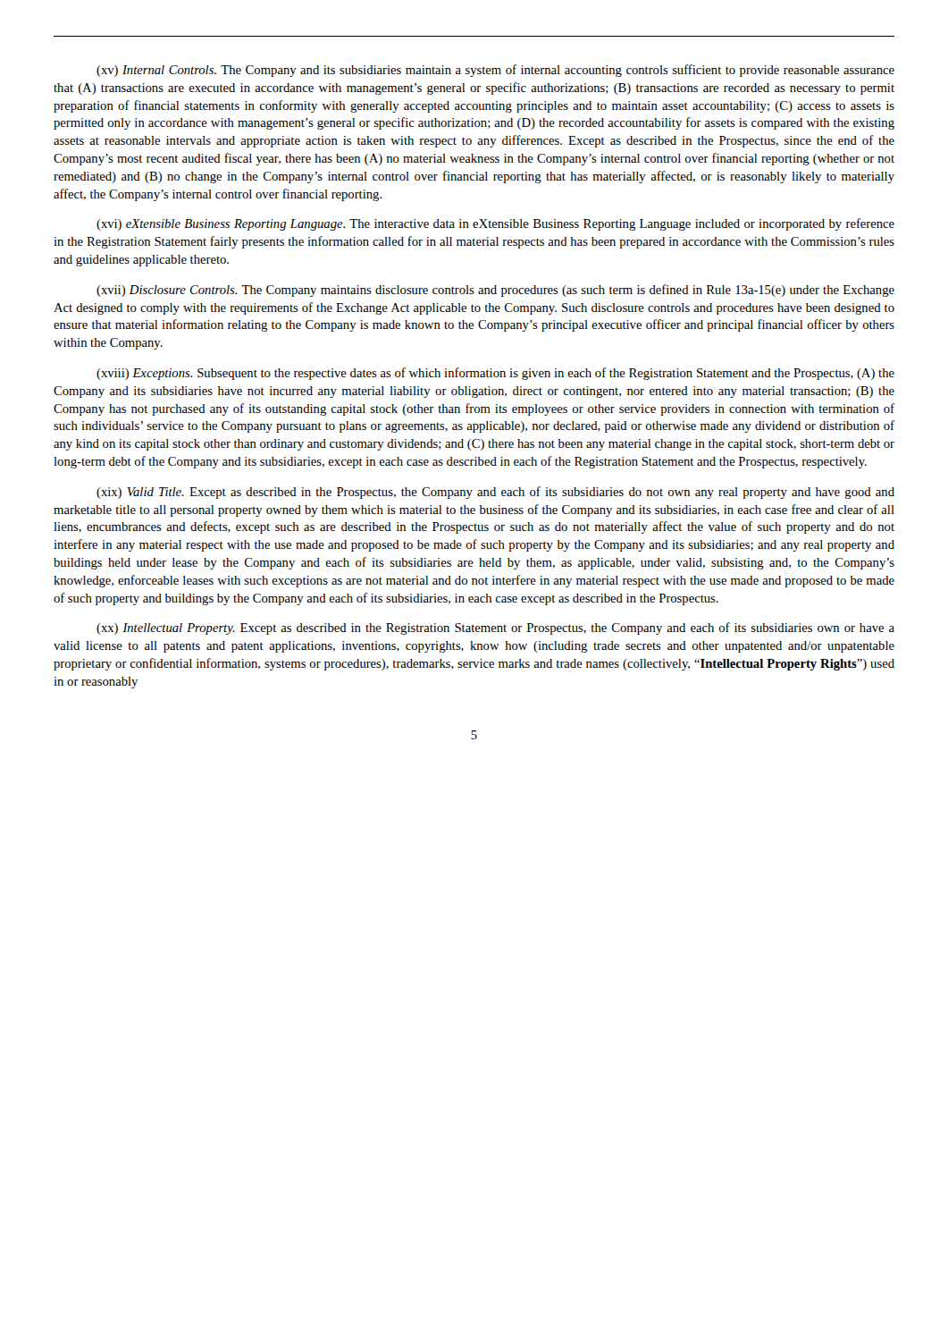(xv) Internal Controls. The Company and its subsidiaries maintain a system of internal accounting controls sufficient to provide reasonable assurance that (A) transactions are executed in accordance with management’s general or specific authorizations; (B) transactions are recorded as necessary to permit preparation of financial statements in conformity with generally accepted accounting principles and to maintain asset accountability; (C) access to assets is permitted only in accordance with management’s general or specific authorization; and (D) the recorded accountability for assets is compared with the existing assets at reasonable intervals and appropriate action is taken with respect to any differences. Except as described in the Prospectus, since the end of the Company’s most recent audited fiscal year, there has been (A) no material weakness in the Company’s internal control over financial reporting (whether or not remediated) and (B) no change in the Company’s internal control over financial reporting that has materially affected, or is reasonably likely to materially affect, the Company’s internal control over financial reporting.
(xvi) eXtensible Business Reporting Language. The interactive data in eXtensible Business Reporting Language included or incorporated by reference in the Registration Statement fairly presents the information called for in all material respects and has been prepared in accordance with the Commission’s rules and guidelines applicable thereto.
(xvii) Disclosure Controls. The Company maintains disclosure controls and procedures (as such term is defined in Rule 13a-15(e) under the Exchange Act designed to comply with the requirements of the Exchange Act applicable to the Company. Such disclosure controls and procedures have been designed to ensure that material information relating to the Company is made known to the Company’s principal executive officer and principal financial officer by others within the Company.
(xviii) Exceptions. Subsequent to the respective dates as of which information is given in each of the Registration Statement and the Prospectus, (A) the Company and its subsidiaries have not incurred any material liability or obligation, direct or contingent, nor entered into any material transaction; (B) the Company has not purchased any of its outstanding capital stock (other than from its employees or other service providers in connection with termination of such individuals’ service to the Company pursuant to plans or agreements, as applicable), nor declared, paid or otherwise made any dividend or distribution of any kind on its capital stock other than ordinary and customary dividends; and (C) there has not been any material change in the capital stock, short-term debt or long-term debt of the Company and its subsidiaries, except in each case as described in each of the Registration Statement and the Prospectus, respectively.
(xix) Valid Title. Except as described in the Prospectus, the Company and each of its subsidiaries do not own any real property and have good and marketable title to all personal property owned by them which is material to the business of the Company and its subsidiaries, in each case free and clear of all liens, encumbrances and defects, except such as are described in the Prospectus or such as do not materially affect the value of such property and do not interfere in any material respect with the use made and proposed to be made of such property by the Company and its subsidiaries; and any real property and buildings held under lease by the Company and each of its subsidiaries are held by them, as applicable, under valid, subsisting and, to the Company’s knowledge, enforceable leases with such exceptions as are not material and do not interfere in any material respect with the use made and proposed to be made of such property and buildings by the Company and each of its subsidiaries, in each case except as described in the Prospectus.
(xx) Intellectual Property. Except as described in the Registration Statement or Prospectus, the Company and each of its subsidiaries own or have a valid license to all patents and patent applications, inventions, copyrights, know how (including trade secrets and other unpatented and/or unpatentable proprietary or confidential information, systems or procedures), trademarks, service marks and trade names (collectively, “Intellectual Property Rights”) used in or reasonably
5